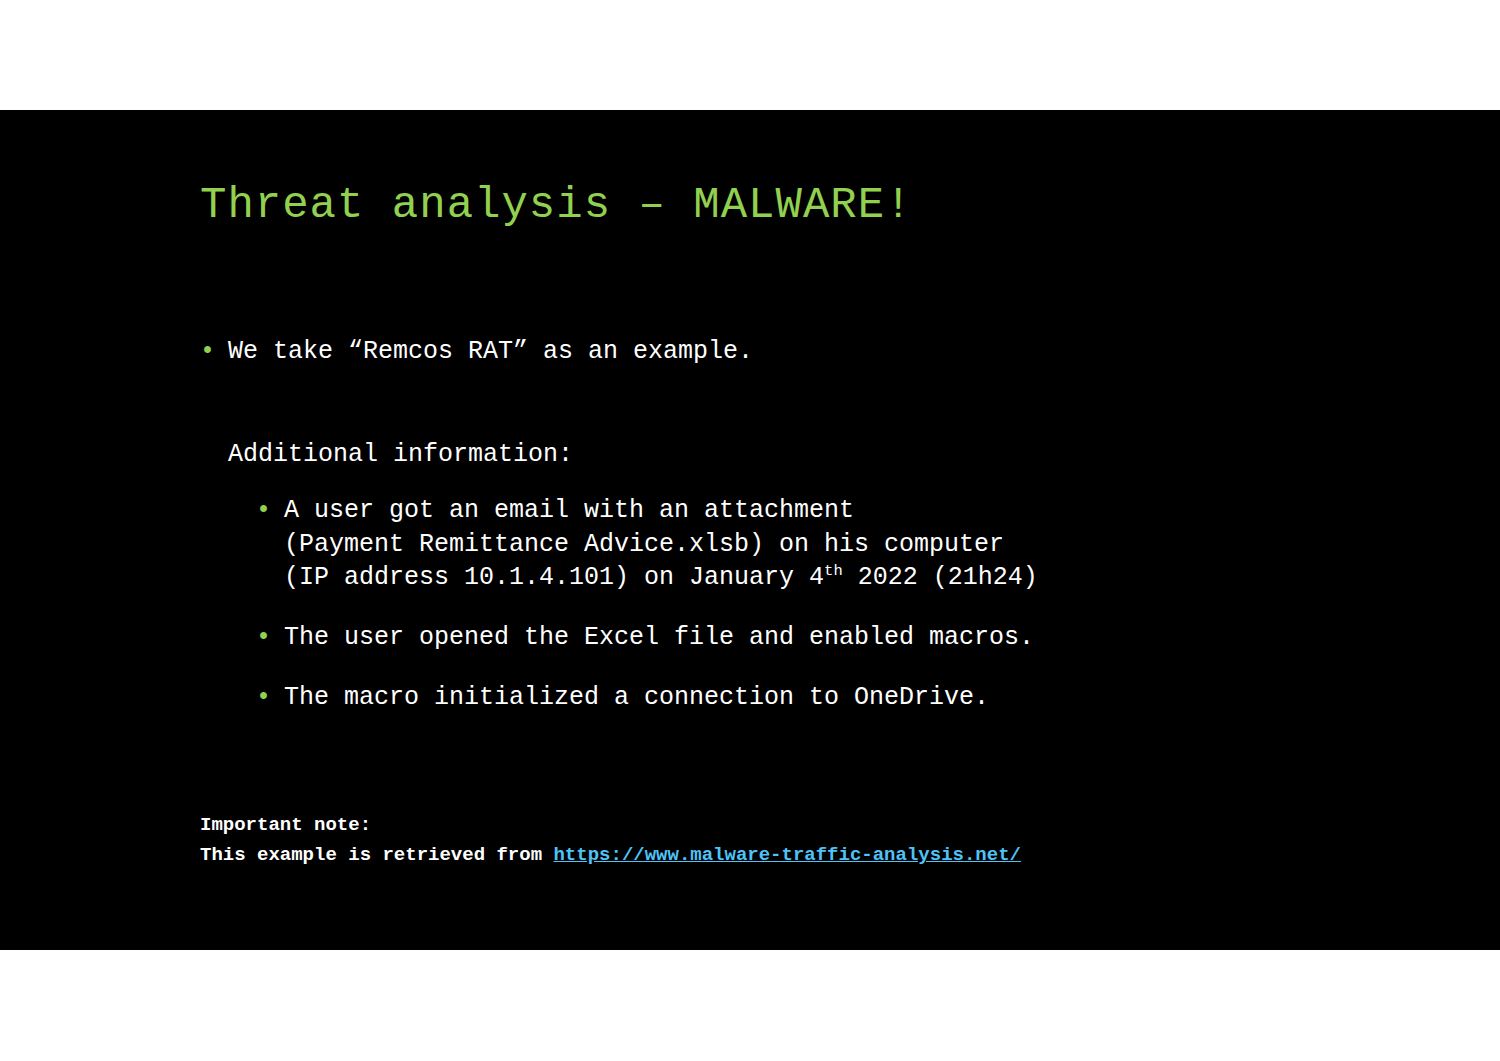Threat analysis – MALWARE!
We take “Remcos RAT” as an example.
Additional information:
A user got an email with an attachment
(Payment Remittance Advice.xlsb) on his computer
(IP address 10.1.4.101) on January 4th 2022 (21h24)
The user opened the Excel file and enabled macros.
The macro initialized a connection to OneDrive.
Important note:
This example is retrieved from https://www.malware-traffic-analysis.net/